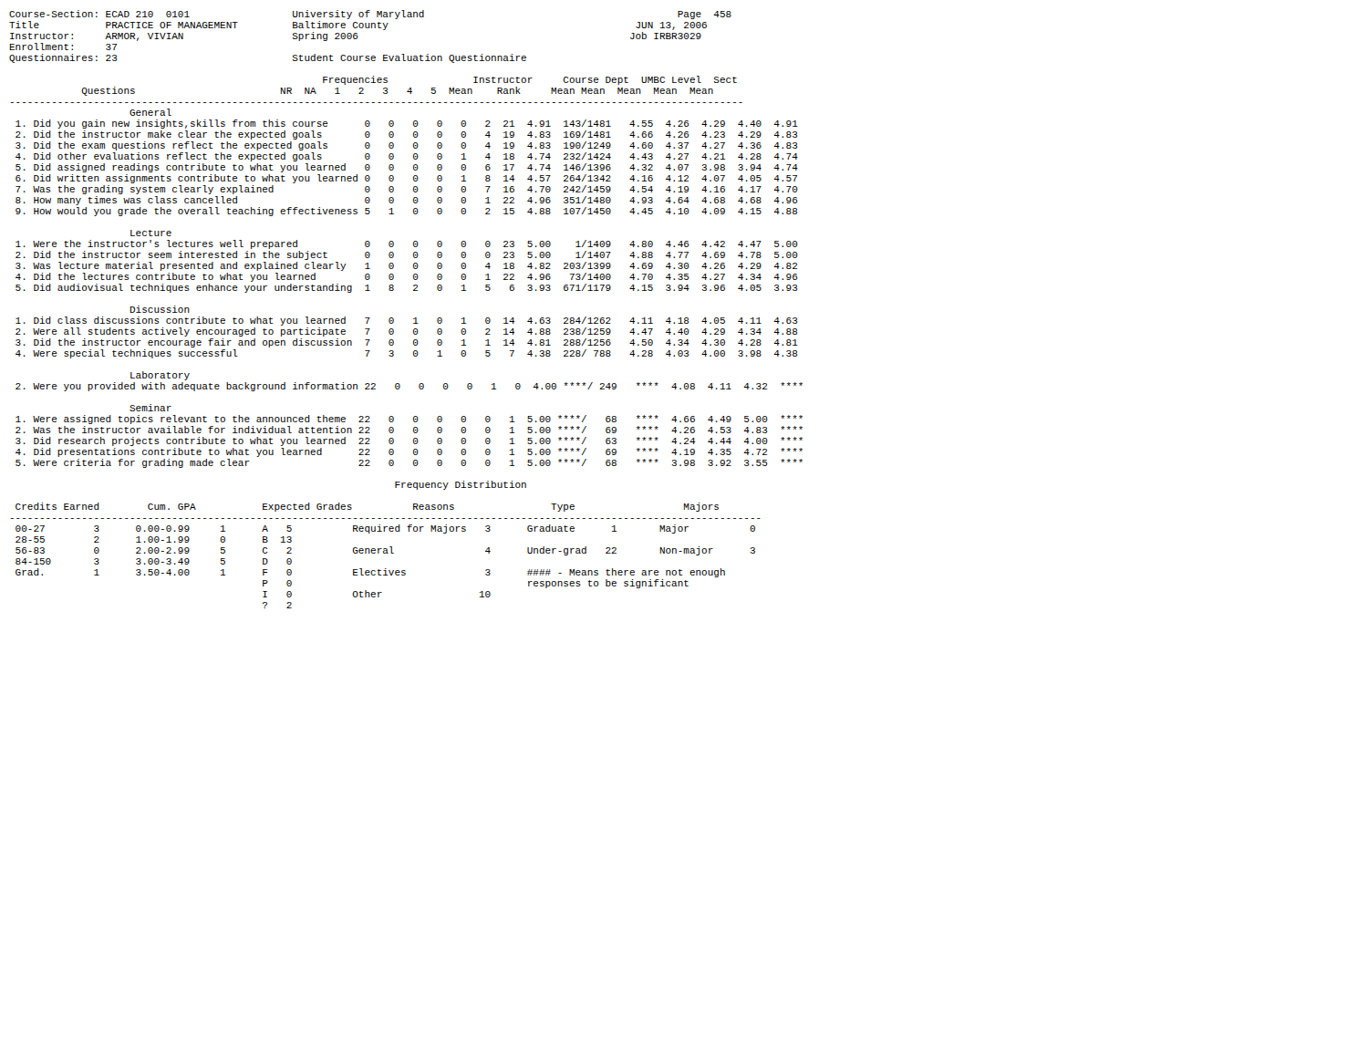Course-Section: ECAD 210  0101                 University of Maryland                                          Page  458
Title           PRACTICE OF MANAGEMENT         Baltimore County                                         JUN 13, 2006
Instructor:     ARMOR, VIVIAN                  Spring 2006                                             Job IRBR3029
Enrollment:     37
Questionnaires: 23                             Student Course Evaluation Questionnaire

                                                    Frequencies              Instructor     Course Dept  UMBC Level  Sect
            Questions                        NR  NA   1   2   3   4   5  Mean    Rank     Mean Mean  Mean  Mean  Mean
--------------------------------------------------------------------------------------------------------------------------
                    General
 1. Did you gain new insights,skills from this course      0   0   0   0   0   2  21  4.91  143/1481   4.55  4.26  4.29  4.40  4.91
 2. Did the instructor make clear the expected goals       0   0   0   0   0   4  19  4.83  169/1481   4.66  4.26  4.23  4.29  4.83
 3. Did the exam questions reflect the expected goals      0   0   0   0   0   4  19  4.83  190/1249   4.60  4.37  4.27  4.36  4.83
 4. Did other evaluations reflect the expected goals       0   0   0   0   1   4  18  4.74  232/1424   4.43  4.27  4.21  4.28  4.74
 5. Did assigned readings contribute to what you learned   0   0   0   0   0   6  17  4.74  146/1396   4.32  4.07  3.98  3.94  4.74
 6. Did written assignments contribute to what you learned 0   0   0   0   1   8  14  4.57  264/1342   4.16  4.12  4.07  4.05  4.57
 7. Was the grading system clearly explained               0   0   0   0   0   7  16  4.70  242/1459   4.54  4.19  4.16  4.17  4.70
 8. How many times was class cancelled                     0   0   0   0   0   1  22  4.96  351/1480   4.93  4.64  4.68  4.68  4.96
 9. How would you grade the overall teaching effectiveness 5   1   0   0   0   2  15  4.88  107/1450   4.45  4.10  4.09  4.15  4.88

                    Lecture
 1. Were the instructor's lectures well prepared           0   0   0   0   0   0  23  5.00    1/1409   4.80  4.46  4.42  4.47  5.00
 2. Did the instructor seem interested in the subject      0   0   0   0   0   0  23  5.00    1/1407   4.88  4.77  4.69  4.78  5.00
 3. Was lecture material presented and explained clearly   1   0   0   0   0   4  18  4.82  203/1399   4.69  4.30  4.26  4.29  4.82
 4. Did the lectures contribute to what you learned        0   0   0   0   0   1  22  4.96   73/1400   4.70  4.35  4.27  4.34  4.96
 5. Did audiovisual techniques enhance your understanding  1   8   2   0   1   5   6  3.93  671/1179   4.15  3.94  3.96  4.05  3.93

                    Discussion
 1. Did class discussions contribute to what you learned   7   0   1   0   1   0  14  4.63  284/1262   4.11  4.18  4.05  4.11  4.63
 2. Were all students actively encouraged to participate   7   0   0   0   0   2  14  4.88  238/1259   4.47  4.40  4.29  4.34  4.88
 3. Did the instructor encourage fair and open discussion  7   0   0   0   1   1  14  4.81  288/1256   4.50  4.34  4.30  4.28  4.81
 4. Were special techniques successful                     7   3   0   1   0   5   7  4.38  228/ 788   4.28  4.03  4.00  3.98  4.38

                    Laboratory
 2. Were you provided with adequate background information 22   0   0   0   0   1   0  4.00 ****/ 249   ****  4.08  4.11  4.32  ****

                    Seminar
 1. Were assigned topics relevant to the announced theme  22   0   0   0   0   0   1  5.00 ****/   68   ****  4.66  4.49  5.00  ****
 2. Was the instructor available for individual attention 22   0   0   0   0   0   1  5.00 ****/   69   ****  4.26  4.53  4.83  ****
 3. Did research projects contribute to what you learned  22   0   0   0   0   0   1  5.00 ****/   63   ****  4.24  4.44  4.00  ****
 4. Did presentations contribute to what you learned      22   0   0   0   0   0   1  5.00 ****/   69   ****  4.19  4.35  4.72  ****
 5. Were criteria for grading made clear                  22   0   0   0   0   0   1  5.00 ****/   68   ****  3.98  3.92  3.55  ****

                                                                Frequency Distribution

 Credits Earned        Cum. GPA           Expected Grades          Reasons                Type                  Majors
-----------------------------------------------------------------------------------------------------------------------------
 00-27        3      0.00-0.99     1      A   5          Required for Majors   3      Graduate      1       Major          0
 28-55        2      1.00-1.99     0      B  13
 56-83        0      2.00-2.99     5      C   2          General               4      Under-grad   22       Non-major      3
 84-150       3      3.00-3.49     5      D   0
 Grad.        1      3.50-4.00     1      F   0          Electives             3      #### - Means there are not enough
                                          P   0                                       responses to be significant
                                          I   0          Other                10
                                          ?   2